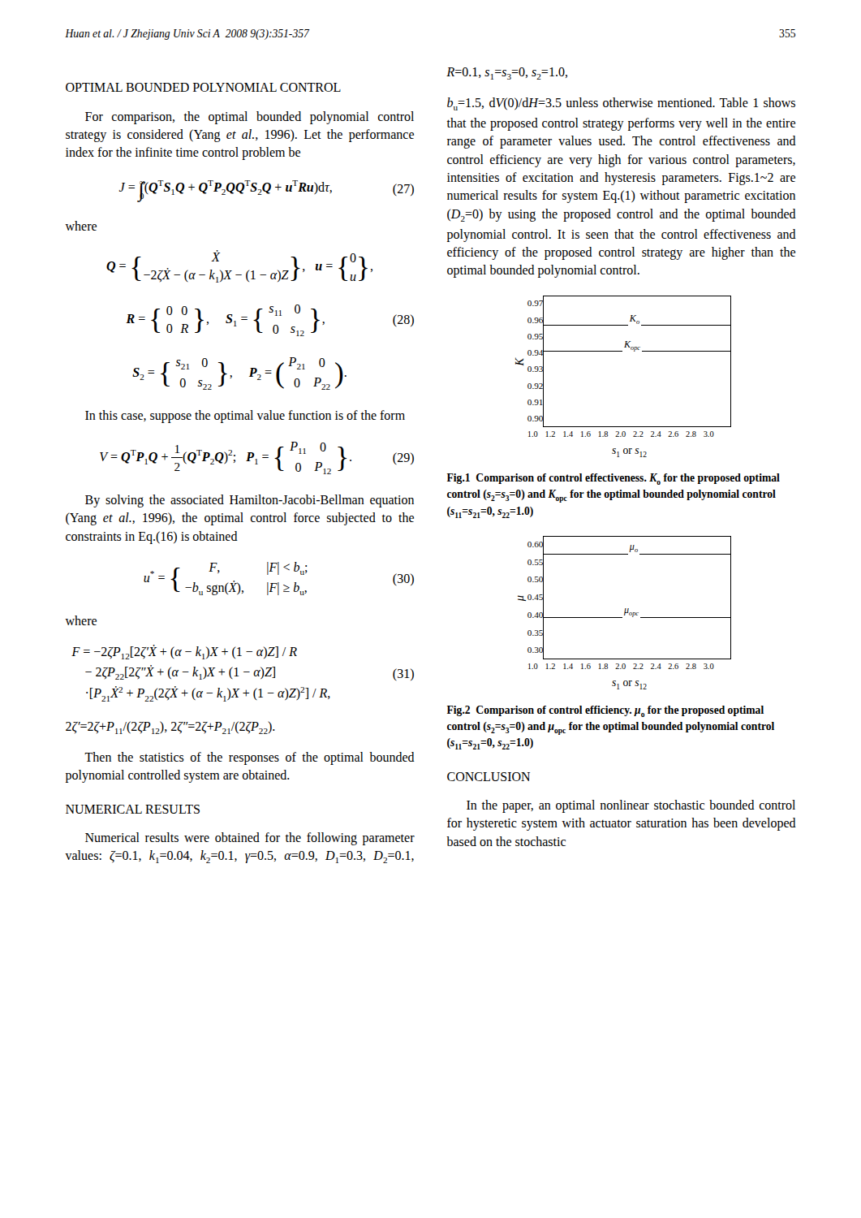Huan et al. / J Zhejiang Univ Sci A 2008 9(3):351-357 355
Optimal bounded polynomial control
For comparison, the optimal bounded polynomial control strategy is considered (Yang et al., 1996). Let the performance index for the infinite time control problem be
J = ∫0∞(QTS1Q + QTP2QQTS2Q + uTRu)dτ,
(27)
where
Q = {Ẋ−2ζẊ − (α − k1)X − (1 − α)Z}, u = {0 u},
R = {
| 0 | 0 |
| 0 | R |
}, S1 = {
| s 11 | 0 |
| 0 | s 12 |
},
(28)
S2 = {
| s 21 | 0 |
| 0 | s 22 |
}, P2 = (
| P 21 | 0 |
| 0 | P 22 |
).
In this case, suppose the optimal value function is of the form
V = QTP1Q + 12(QTP2Q)2; P1 = {
| P 11 | 0 |
| 0 | P 12 |
}.
(29)
By solving the associated Hamilton-Jacobi-Bellman equation (Yang et al., 1996), the optimal control force subjected to the constraints in Eq.(16) is obtained
u* = { F,|F| < bu; −bu sgn(Ẋ),|F| ≥ bu,
(30)
where
F = −2ζP12[2ζ′Ẋ + (α − k1)X + (1 − α)Z] / R
− 2ζP22[2ζ″Ẋ + (α − k1)X + (1 − α)Z]
·[P21Ẋ2 + P22(2ζẊ + (α − k1)X + (1 − α)Z)2] / R,
(31)
2ζ′=2ζ+P11/(2ζP12), 2ζ″=2ζ+P21/(2ζP22).
Then the statistics of the responses of the optimal bounded polynomial controlled system are obtained.
Numerical results
Numerical results were obtained for the following parameter values: ζ=0.1, k1=0.04, k2=0.1, γ=0.5, α=0.9, D1=0.3, D2=0.1, R=0.1, s1=s3=0, s2=1.0,
bu=1.5, dV(0)/dH=3.5 unless otherwise mentioned. Table 1 shows that the proposed control strategy performs very well in the entire range of parameter values used. The control effectiveness and control efficiency are very high for various control parameters, intensities of excitation and hysteresis parameters. Figs.1~2 are numerical results for system Eq.(1) without parametric excitation (D2=0) by using the proposed control and the optimal bounded polynomial control. It is seen that the control effectiveness and efficiency of the proposed control strategy are higher than the optimal bounded polynomial control.
| K | / 0.97 / K o K opc / / 0.96 / / 0.95 / / 0.94 / / 0.93 / / 0.92 / / 0.91 / / 0.90 / |
| | 1.0 1.2 1.4 1.6 1.8 2.0 2.2 2.4 2.6 2.8 3.0 s 1 or s 12 |
Fig.1 Comparison of control effectiveness. Ko for the proposed optimal control (s2=s3=0) and Kopc for the optimal bounded polynomial control (s11=s21=0, s22=1.0)
| μ | / 0.60 / μ o μ opc / / 0.55 / / 0.50 / / 0.45 / / 0.40 / / 0.35 / / 0.30 / |
| | 1.0 1.2 1.4 1.6 1.8 2.0 2.2 2.4 2.6 2.8 3.0 s 1 or s 12 |
Fig.2 Comparison of control efficiency. μo for the proposed optimal control (s2=s3=0) and μopc for the optimal bounded polynomial control (s11=s21=0, s22=1.0)
Conclusion
In the paper, an optimal nonlinear stochastic bounded control for hysteretic system with actuator saturation has been developed based on the stochastic